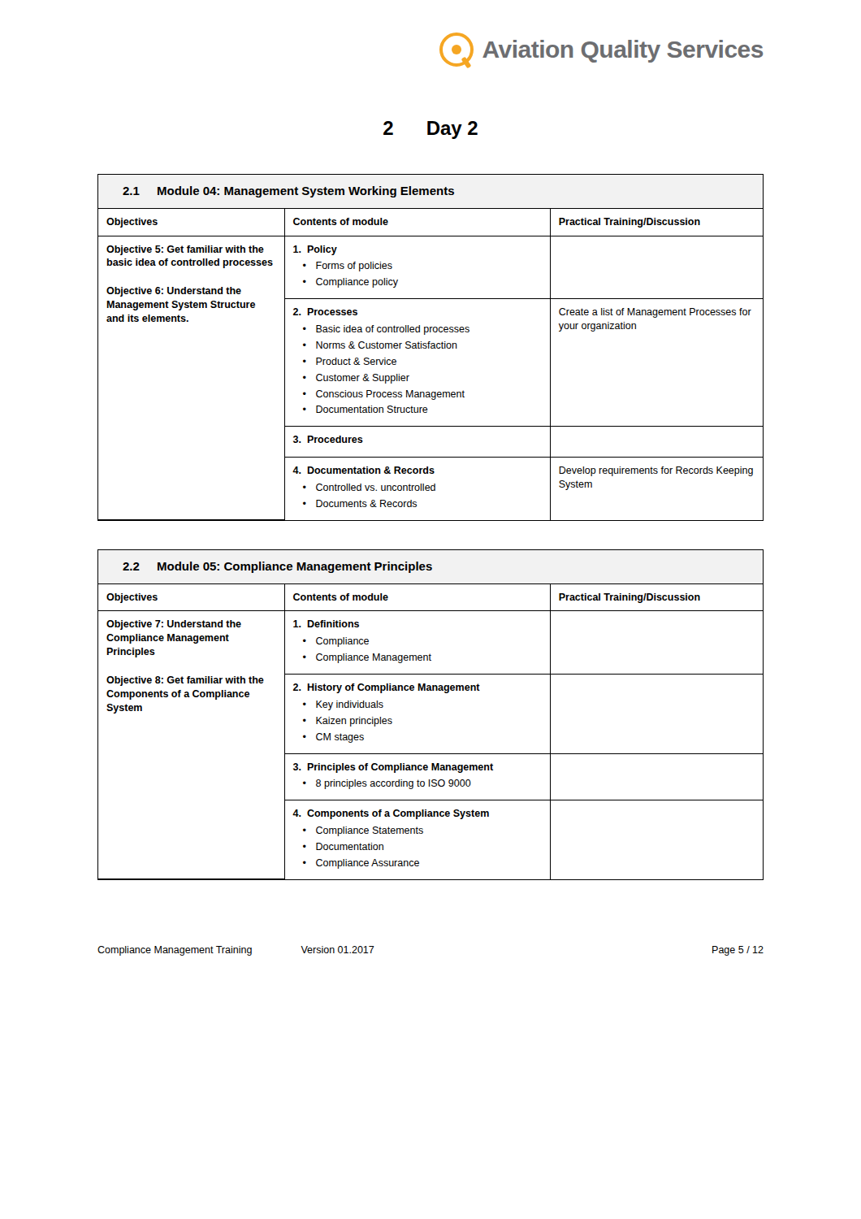Aviation Quality Services
2 Day 2
2.1 Module 04: Management System Working Elements
| Objectives | Contents of module | Practical Training/Discussion |
| --- | --- | --- |
| Objective 5: Get familiar with the basic idea of controlled processes Objective 6: Understand the Management System Structure and its elements. | 1. Policy Forms of policies Compliance policy | |
| 2. Processes Basic idea of controlled processes Norms & Customer Satisfaction Product & Service Customer & Supplier Conscious Process Management Documentation Structure | Create a list of Management Processes for your organization |
| 3. Procedures | |
| 4. Documentation & Records Controlled vs. uncontrolled Documents & Records | Develop requirements for Records Keeping System |
2.2 Module 05: Compliance Management Principles
| Objectives | Contents of module | Practical Training/Discussion |
| --- | --- | --- |
| Objective 7: Understand the Compliance Management Principles Objective 8: Get familiar with the Components of a Compliance System | 1. Definitions Compliance Compliance Management | |
| 2. History of Compliance Management Key individuals Kaizen principles CM stages | |
| 3. Principles of Compliance Management 8 principles according to ISO 9000 | |
| 4. Components of a Compliance System Compliance Statements Documentation Compliance Assurance | |
Compliance Management Training
Version 01.2017
Page 5 / 12